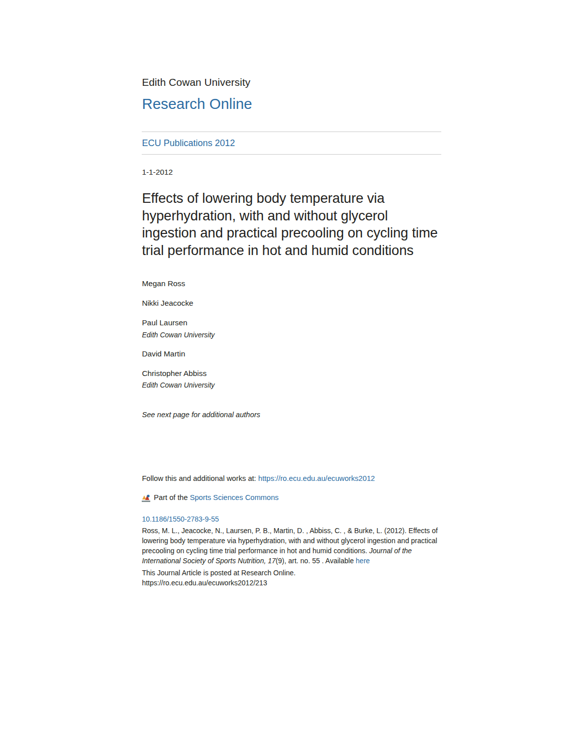Edith Cowan University
Research Online
ECU Publications 2012
1-1-2012
Effects of lowering body temperature via hyperhydration, with and without glycerol ingestion and practical precooling on cycling time trial performance in hot and humid conditions
Megan Ross
Nikki Jeacocke
Paul Laursen
Edith Cowan University
David Martin
Christopher Abbiss
Edith Cowan University
See next page for additional authors
Follow this and additional works at: https://ro.ecu.edu.au/ecuworks2012
Part of the Sports Sciences Commons
10.1186/1550-2783-9-55
Ross, M. L., Jeacocke, N., Laursen, P. B., Martin, D. , Abbiss, C. , & Burke, L. (2012). Effects of lowering body temperature via hyperhydration, with and without glycerol ingestion and practical precooling on cycling time trial performance in hot and humid conditions. Journal of the International Society of Sports Nutrition, 17(9), art. no. 55 . Available here
This Journal Article is posted at Research Online.
https://ro.ecu.edu.au/ecuworks2012/213